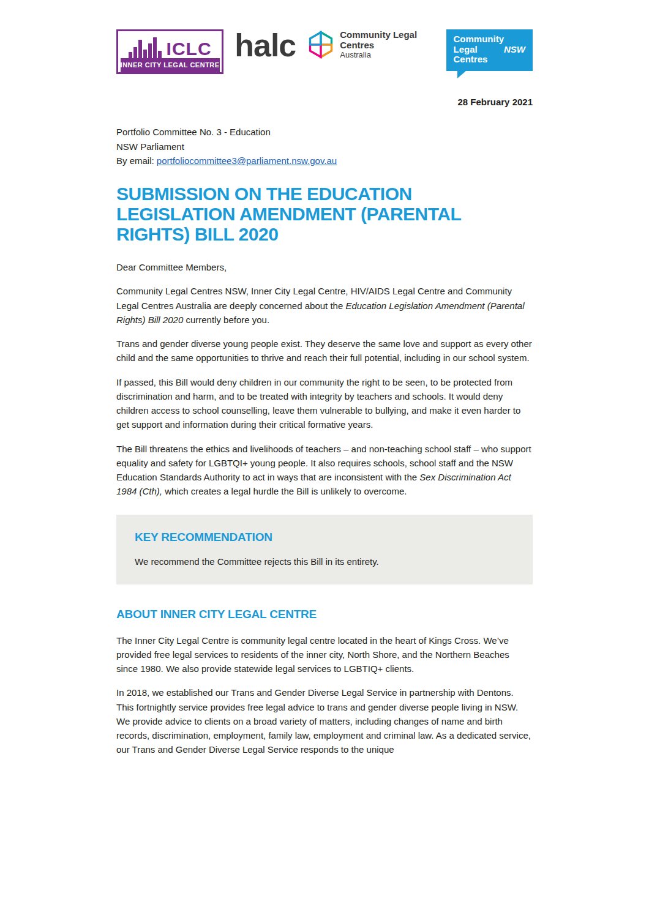ICLC
INNER CITY LEGAL CENTRE
halc
Community Legal Centres Australia
Community
Legal Centres
NSW
28 February 2021
Portfolio Committee No. 3 - Education
NSW Parliament
By email: portfoliocommittee3@parliament.nsw.gov.au
Submission on the Education Legislation Amendment (Parental Rights) Bill 2020
Dear Committee Members,
Community Legal Centres NSW, Inner City Legal Centre, HIV/AIDS Legal Centre and Community Legal Centres Australia are deeply concerned about the Education Legislation Amendment (Parental Rights) Bill 2020 currently before you.
Trans and gender diverse young people exist. They deserve the same love and support as every other child and the same opportunities to thrive and reach their full potential, including in our school system.
If passed, this Bill would deny children in our community the right to be seen, to be protected from discrimination and harm, and to be treated with integrity by teachers and schools. It would deny children access to school counselling, leave them vulnerable to bullying, and make it even harder to get support and information during their critical formative years.
The Bill threatens the ethics and livelihoods of teachers – and non-teaching school staff – who support equality and safety for LGBTQI+ young people. It also requires schools, school staff and the NSW Education Standards Authority to act in ways that are inconsistent with the Sex Discrimination Act 1984 (Cth), which creates a legal hurdle the Bill is unlikely to overcome.
Key recommendation
We recommend the Committee rejects this Bill in its entirety.
About Inner City Legal Centre
The Inner City Legal Centre is community legal centre located in the heart of Kings Cross. We’ve provided free legal services to residents of the inner city, North Shore, and the Northern Beaches since 1980. We also provide statewide legal services to LGBTIQ+ clients.
In 2018, we established our Trans and Gender Diverse Legal Service in partnership with Dentons. This fortnightly service provides free legal advice to trans and gender diverse people living in NSW. We provide advice to clients on a broad variety of matters, including changes of name and birth records, discrimination, employment, family law, employment and criminal law. As a dedicated service, our Trans and Gender Diverse Legal Service responds to the unique